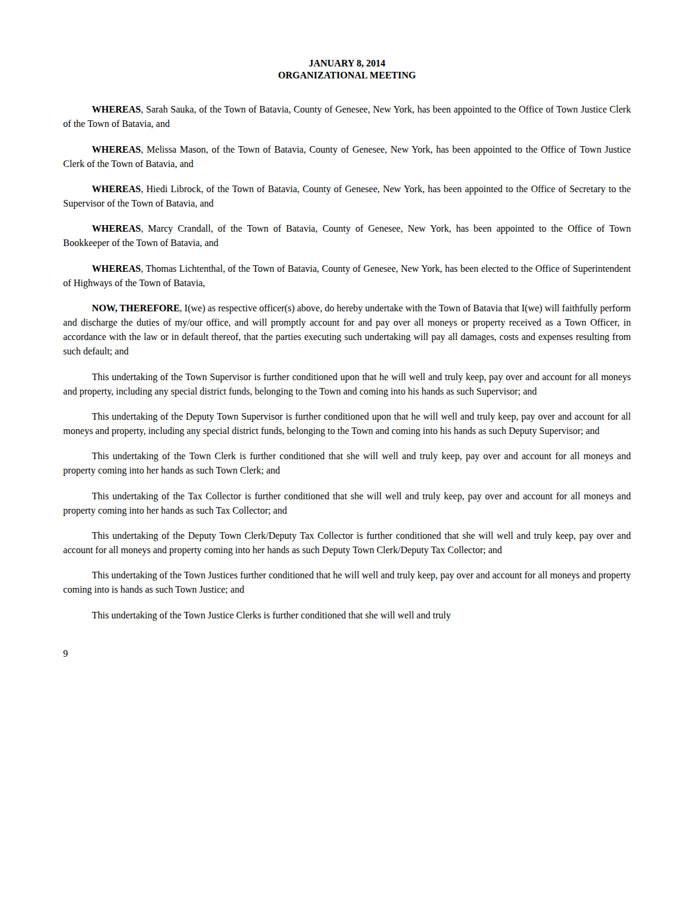JANUARY 8, 2014
ORGANIZATIONAL MEETING
WHEREAS, Sarah Sauka, of the Town of Batavia, County of Genesee, New York, has been appointed to the Office of Town Justice Clerk of the Town of Batavia, and
WHEREAS, Melissa Mason, of the Town of Batavia, County of Genesee, New York, has been appointed to the Office of Town Justice Clerk of the Town of Batavia, and
WHEREAS, Hiedi Librock, of the Town of Batavia, County of Genesee, New York, has been appointed to the Office of Secretary to the Supervisor of the Town of Batavia, and
WHEREAS, Marcy Crandall, of the Town of Batavia, County of Genesee, New York, has been appointed to the Office of Town Bookkeeper of the Town of Batavia, and
WHEREAS, Thomas Lichtenthal, of the Town of Batavia, County of Genesee, New York, has been elected to the Office of Superintendent of Highways of the Town of Batavia,
NOW, THEREFORE, I(we) as respective officer(s) above, do hereby undertake with the Town of Batavia that I(we) will faithfully perform and discharge the duties of my/our office, and will promptly account for and pay over all moneys or property received as a Town Officer, in accordance with the law or in default thereof, that the parties executing such undertaking will pay all damages, costs and expenses resulting from such default; and
This undertaking of the Town Supervisor is further conditioned upon that he will well and truly keep, pay over and account for all moneys and property, including any special district funds, belonging to the Town and coming into his hands as such Supervisor; and
This undertaking of the Deputy Town Supervisor is further conditioned upon that he will well and truly keep, pay over and account for all moneys and property, including any special district funds, belonging to the Town and coming into his hands as such Deputy Supervisor; and
This undertaking of the Town Clerk is further conditioned that she will well and truly keep, pay over and account for all moneys and property coming into her hands as such Town Clerk; and
This undertaking of the Tax Collector is further conditioned that she will well and truly keep, pay over and account for all moneys and property coming into her hands as such Tax Collector; and
This undertaking of the Deputy Town Clerk/Deputy Tax Collector is further conditioned that she will well and truly keep, pay over and account for all moneys and property coming into her hands as such Deputy Town Clerk/Deputy Tax Collector; and
This undertaking of the Town Justices further conditioned that he will well and truly keep, pay over and account for all moneys and property coming into is hands as such Town Justice; and
This undertaking of the Town Justice Clerks is further conditioned that she will well and truly
9